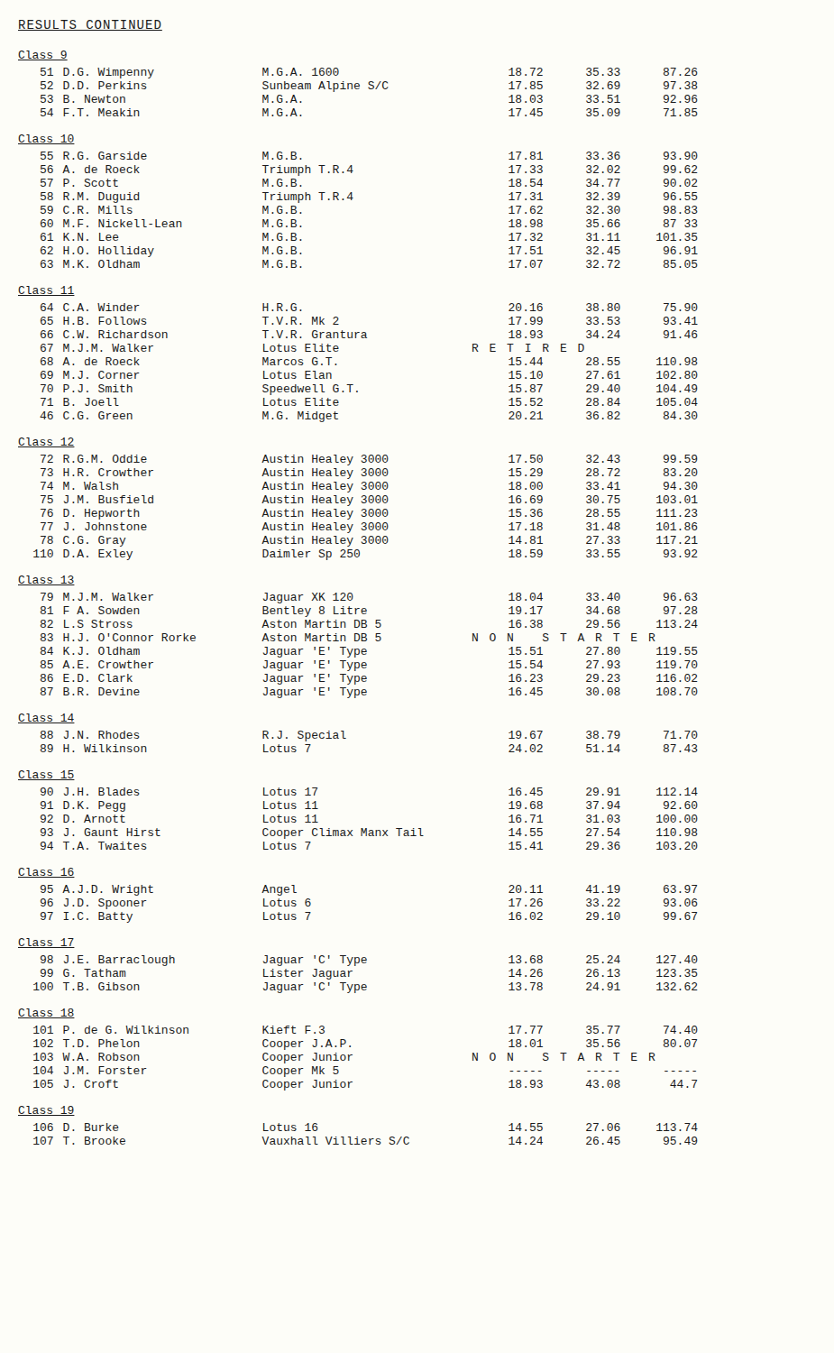RESULTS CONTINUED
Class 9
| 51 | D.G. Wimpenny | M.G.A. 1600 | 18.72 | 35.33 | 87.26 |
| 52 | D.D. Perkins | Sunbeam Alpine S/C | 17.85 | 32.69 | 97.38 |
| 53 | B. Newton | M.G.A. | 18.03 | 33.51 | 92.96 |
| 54 | F.T. Meakin | M.G.A. | 17.45 | 35.09 | 71.85 |
Class 10
| 55 | R.G. Garside | M.G.B. | 17.81 | 33.36 | 93.90 |
| 56 | A. de Roeck | Triumph T.R.4 | 17.33 | 32.02 | 99.62 |
| 57 | P. Scott | M.G.B. | 18.54 | 34.77 | 90.02 |
| 58 | R.M. Duguid | Triumph T.R.4 | 17.31 | 32.39 | 96.55 |
| 59 | C.R. Mills | M.G.B. | 17.62 | 32.30 | 98.83 |
| 60 | M.F. Nickell-Lean | M.G.B. | 18.98 | 35.66 | 87 33 |
| 61 | K.N. Lee | M.G.B. | 17.32 | 31.11 | 101.35 |
| 62 | H.O. Holliday | M.G.B. | 17.51 | 32.45 | 96.91 |
| 63 | M.K. Oldham | M.G.B. | 17.07 | 32.72 | 85.05 |
Class 11
| 64 | C.A. Winder | H.R.G. | 20.16 | 38.80 | 75.90 |
| 65 | H.B. Follows | T.V.R. Mk 2 | 17.99 | 33.53 | 93.41 |
| 66 | C.W. Richardson | T.V.R. Grantura | 18.93 | 34.24 | 91.46 |
| 67 | M.J.M. Walker | Lotus Elite | R E T I R E D |
| 68 | A. de Roeck | Marcos G.T. | 15.44 | 28.55 | 110.98 |
| 69 | M.J. Corner | Lotus Elan | 15.10 | 27.61 | 102.80 |
| 70 | P.J. Smith | Speedwell G.T. | 15.87 | 29.40 | 104.49 |
| 71 | B. Joell | Lotus Elite | 15.52 | 28.84 | 105.04 |
| 46 | C.G. Green | M.G. Midget | 20.21 | 36.82 | 84.30 |
Class 12
| 72 | R.G.M. Oddie | Austin Healey 3000 | 17.50 | 32.43 | 99.59 |
| 73 | H.R. Crowther | Austin Healey 3000 | 15.29 | 28.72 | 83.20 |
| 74 | M. Walsh | Austin Healey 3000 | 18.00 | 33.41 | 94.30 |
| 75 | J.M. Busfield | Austin Healey 3000 | 16.69 | 30.75 | 103.01 |
| 76 | D. Hepworth | Austin Healey 3000 | 15.36 | 28.55 | 111.23 |
| 77 | J. Johnstone | Austin Healey 3000 | 17.18 | 31.48 | 101.86 |
| 78 | C.G. Gray | Austin Healey 3000 | 14.81 | 27.33 | 117.21 |
| 110 | D.A. Exley | Daimler Sp 250 | 18.59 | 33.55 | 93.92 |
Class 13
| 79 | M.J.M. Walker | Jaguar XK 120 | 18.04 | 33.40 | 96.63 |
| 81 | F A. Sowden | Bentley 8 Litre | 19.17 | 34.68 | 97.28 |
| 82 | L.S Stross | Aston Martin DB 5 | 16.38 | 29.56 | 113.24 |
| 83 | H.J. O'Connor Rorke | Aston Martin DB 5 | N O N S T A R T E R |
| 84 | K.J. Oldham | Jaguar 'E' Type | 15.51 | 27.80 | 119.55 |
| 85 | A.E. Crowther | Jaguar 'E' Type | 15.54 | 27.93 | 119.70 |
| 86 | E.D. Clark | Jaguar 'E' Type | 16.23 | 29.23 | 116.02 |
| 87 | B.R. Devine | Jaguar 'E' Type | 16.45 | 30.08 | 108.70 |
Class 14
| 88 | J.N. Rhodes | R.J. Special | 19.67 | 38.79 | 71.70 |
| 89 | H. Wilkinson | Lotus 7 | 24.02 | 51.14 | 87.43 |
Class 15
| 90 | J.H. Blades | Lotus 17 | 16.45 | 29.91 | 112.14 |
| 91 | D.K. Pegg | Lotus 11 | 19.68 | 37.94 | 92.60 |
| 92 | D. Arnott | Lotus 11 | 16.71 | 31.03 | 100.00 |
| 93 | J. Gaunt Hirst | Cooper Climax Manx Tail | 14.55 | 27.54 | 110.98 |
| 94 | T.A. Twaites | Lotus 7 | 15.41 | 29.36 | 103.20 |
Class 16
| 95 | A.J.D. Wright | Angel | 20.11 | 41.19 | 63.97 |
| 96 | J.D. Spooner | Lotus 6 | 17.26 | 33.22 | 93.06 |
| 97 | I.C. Batty | Lotus 7 | 16.02 | 29.10 | 99.67 |
Class 17
| 98 | J.E. Barraclough | Jaguar 'C' Type | 13.68 | 25.24 | 127.40 |
| 99 | G. Tatham | Lister Jaguar | 14.26 | 26.13 | 123.35 |
| 100 | T.B. Gibson | Jaguar 'C' Type | 13.78 | 24.91 | 132.62 |
Class 18
| 101 | P. de G. Wilkinson | Kieft F.3 | 17.77 | 35.77 | 74.40 |
| 102 | T.D. Phelon | Cooper J.A.P. | 18.01 | 35.56 | 80.07 |
| 103 | W.A. Robson | Cooper Junior | N O N S T A R T E R |
| 104 | J.M. Forster | Cooper Mk 5 | ----- | ----- | ----- |
| 105 | J. Croft | Cooper Junior | 18.93 | 43.08 | 44.7 |
Class 19
| 106 | D. Burke | Lotus 16 | 14.55 | 27.06 | 113.74 |
| 107 | T. Brooke | Vauxhall Villiers S/C | 14.24 | 26.45 | 95.49 |